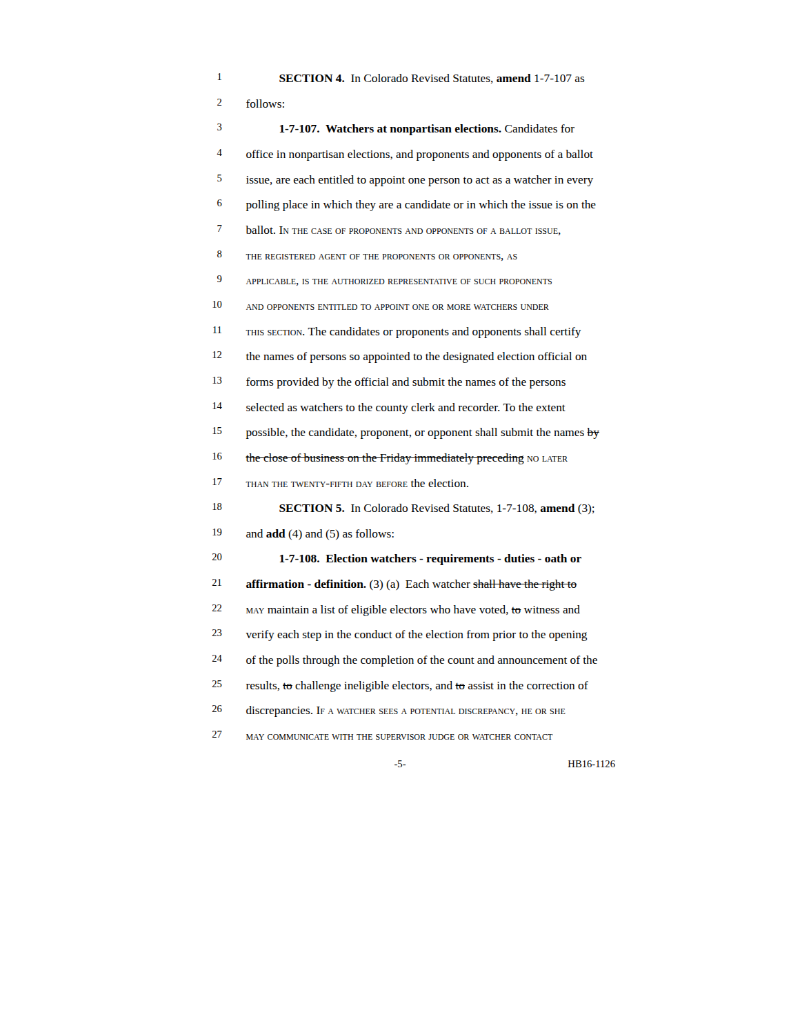| 1 | SECTION 4. In Colorado Revised Statutes, amend 1-7-107 as |
| 2 | follows: |
| 3 | 1-7-107. Watchers at nonpartisan elections. Candidates for |
| 4 | office in nonpartisan elections, and proponents and opponents of a ballot |
| 5 | issue, are each entitled to appoint one person to act as a watcher in every |
| 6 | polling place in which they are a candidate or in which the issue is on the |
| 7 | ballot. In the case of proponents and opponents of a ballot issue, |
| 8 | the registered agent of the proponents or opponents, as |
| 9 | applicable, is the authorized representative of such proponents |
| 10 | and opponents entitled to appoint one or more watchers under |
| 11 | this section. The candidates or proponents and opponents shall certify |
| 12 | the names of persons so appointed to the designated election official on |
| 13 | forms provided by the official and submit the names of the persons |
| 14 | selected as watchers to the county clerk and recorder. To the extent |
| 15 | possible, the candidate, proponent, or opponent shall submit the names by |
| 16 | the close of business on the Friday immediately preceding no later |
| 17 | than the twenty-fifth day before the election. |
| 18 | SECTION 5. In Colorado Revised Statutes, 1-7-108, amend (3); |
| 19 | and add (4) and (5) as follows: |
| 20 | 1-7-108. Election watchers - requirements - duties - oath or |
| 21 | affirmation - definition. (3) (a) Each watcher shall have the right to |
| 22 | may maintain a list of eligible electors who have voted, to witness and |
| 23 | verify each step in the conduct of the election from prior to the opening |
| 24 | of the polls through the completion of the count and announcement of the |
| 25 | results, to challenge ineligible electors, and to assist in the correction of |
| 26 | discrepancies. If a watcher sees a potential discrepancy, he or she |
| 27 | may communicate with the supervisor judge or watcher contact |
-5-
HB16-1126